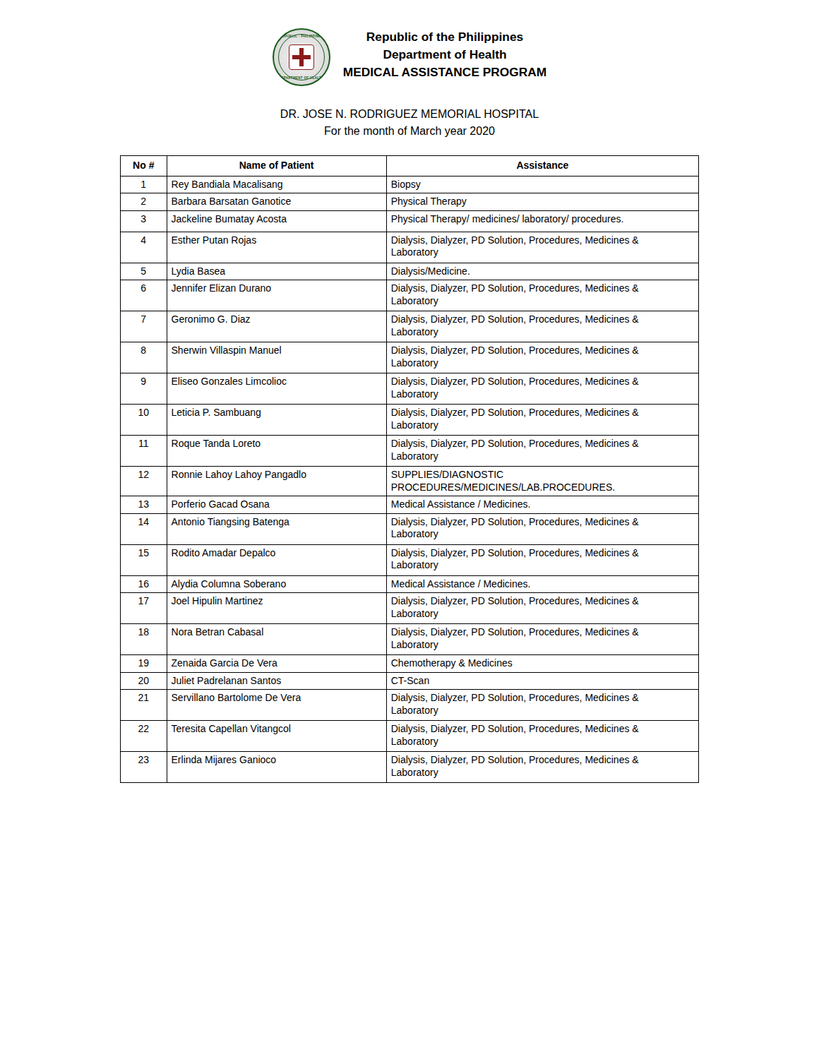REPUBLIC · PHILIPPINES
DEPARTMENT OF HEALTH
Republic of the Philippines
Department of Health
MEDICAL ASSISTANCE PROGRAM
DR. JOSE N. RODRIGUEZ MEMORIAL HOSPITAL
For the month of March year 2020
| No # | Name of Patient | Assistance |
| --- | --- | --- |
| 1 | Rey Bandiala Macalisang | Biopsy |
| 2 | Barbara Barsatan Ganotice | Physical Therapy |
| 3 | Jackeline Bumatay Acosta | Physical Therapy/ medicines/ laboratory/ procedures. |
| 4 | Esther Putan Rojas | Dialysis, Dialyzer, PD Solution, Procedures, Medicines & Laboratory |
| 5 | Lydia Basea | Dialysis/Medicine. |
| 6 | Jennifer Elizan Durano | Dialysis, Dialyzer, PD Solution, Procedures, Medicines & Laboratory |
| 7 | Geronimo G. Diaz | Dialysis, Dialyzer, PD Solution, Procedures, Medicines & Laboratory |
| 8 | Sherwin Villaspin Manuel | Dialysis, Dialyzer, PD Solution, Procedures, Medicines & Laboratory |
| 9 | Eliseo Gonzales Limcolioc | Dialysis, Dialyzer, PD Solution, Procedures, Medicines & Laboratory |
| 10 | Leticia P. Sambuang | Dialysis, Dialyzer, PD Solution, Procedures, Medicines & Laboratory |
| 11 | Roque Tanda Loreto | Dialysis, Dialyzer, PD Solution, Procedures, Medicines & Laboratory |
| 12 | Ronnie Lahoy Lahoy Pangadlo | SUPPLIES/DIAGNOSTIC PROCEDURES/MEDICINES/LAB.PROCEDURES. |
| 13 | Porferio Gacad Osana | Medical Assistance / Medicines. |
| 14 | Antonio Tiangsing Batenga | Dialysis, Dialyzer, PD Solution, Procedures, Medicines & Laboratory |
| 15 | Rodito Amadar Depalco | Dialysis, Dialyzer, PD Solution, Procedures, Medicines & Laboratory |
| 16 | Alydia Columna Soberano | Medical Assistance / Medicines. |
| 17 | Joel Hipulin Martinez | Dialysis, Dialyzer, PD Solution, Procedures, Medicines & Laboratory |
| 18 | Nora Betran Cabasal | Dialysis, Dialyzer, PD Solution, Procedures, Medicines & Laboratory |
| 19 | Zenaida Garcia De Vera | Chemotherapy & Medicines |
| 20 | Juliet Padrelanan Santos | CT-Scan |
| 21 | Servillano Bartolome De Vera | Dialysis, Dialyzer, PD Solution, Procedures, Medicines & Laboratory |
| 22 | Teresita Capellan Vitangcol | Dialysis, Dialyzer, PD Solution, Procedures, Medicines & Laboratory |
| 23 | Erlinda Mijares Ganioco | Dialysis, Dialyzer, PD Solution, Procedures, Medicines & Laboratory |